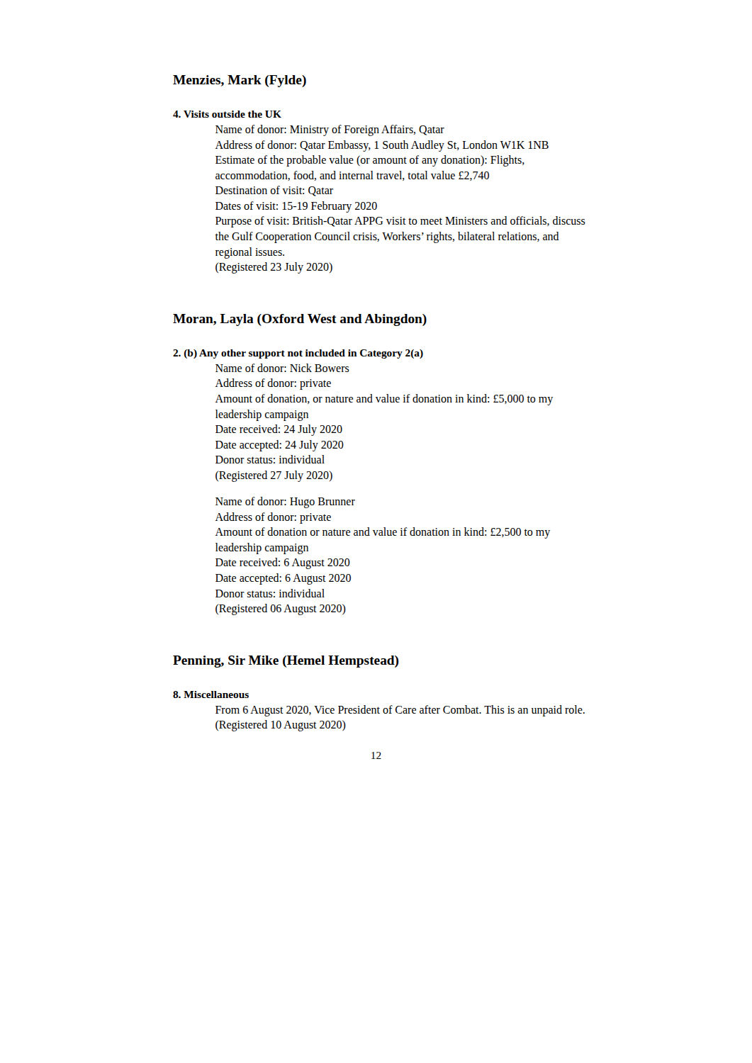Menzies, Mark (Fylde)
4. Visits outside the UK
Name of donor: Ministry of Foreign Affairs, Qatar
Address of donor: Qatar Embassy, 1 South Audley St, London W1K 1NB
Estimate of the probable value (or amount of any donation): Flights, accommodation, food, and internal travel, total value £2,740
Destination of visit: Qatar
Dates of visit: 15-19 February 2020
Purpose of visit: British-Qatar APPG visit to meet Ministers and officials, discuss the Gulf Cooperation Council crisis, Workers’ rights, bilateral relations, and regional issues.
(Registered 23 July 2020)
Moran, Layla (Oxford West and Abingdon)
2. (b) Any other support not included in Category 2(a)
Name of donor: Nick Bowers
Address of donor: private
Amount of donation, or nature and value if donation in kind: £5,000 to my leadership campaign
Date received: 24 July 2020
Date accepted: 24 July 2020
Donor status: individual
(Registered 27 July 2020)
Name of donor: Hugo Brunner
Address of donor: private
Amount of donation or nature and value if donation in kind: £2,500 to my leadership campaign
Date received: 6 August 2020
Date accepted: 6 August 2020
Donor status: individual
(Registered 06 August 2020)
Penning, Sir Mike (Hemel Hempstead)
8. Miscellaneous
From 6 August 2020, Vice President of Care after Combat. This is an unpaid role.
(Registered 10 August 2020)
12